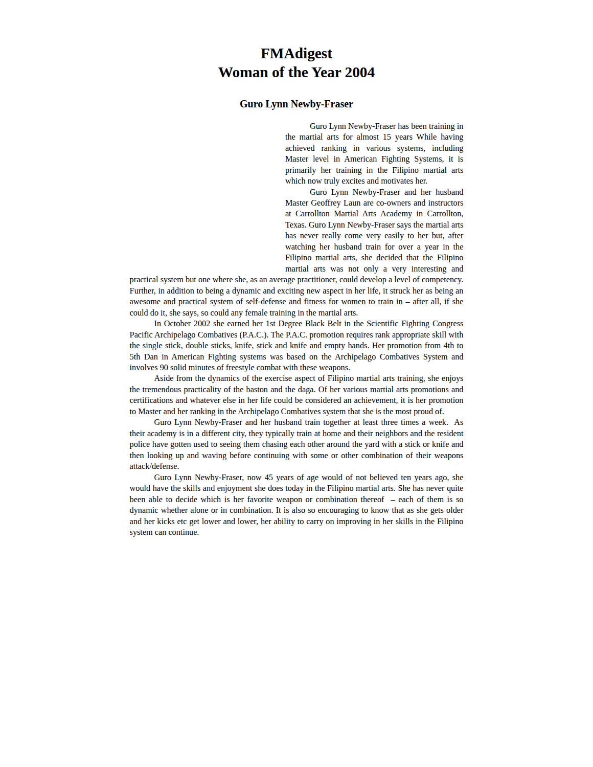FMAdigest
Woman of the Year 2004
Guro Lynn Newby-Fraser
Guro Lynn Newby-Fraser has been training in the martial arts for almost 15 years While having achieved ranking in various systems, including Master level in American Fighting Systems, it is primarily her training in the Filipino martial arts which now truly excites and motivates her.
Guro Lynn Newby-Fraser and her husband Master Geoffrey Laun are co-owners and instructors at Carrollton Martial Arts Academy in Carrollton, Texas. Guro Lynn Newby-Fraser says the martial arts has never really come very easily to her but, after watching her husband train for over a year in the Filipino martial arts, she decided that the Filipino martial arts was not only a very interesting and practical system but one where she, as an average practitioner, could develop a level of competency. Further, in addition to being a dynamic and exciting new aspect in her life, it struck her as being an awesome and practical system of self-defense and fitness for women to train in – after all, if she could do it, she says, so could any female training in the martial arts.
In October 2002 she earned her 1st Degree Black Belt in the Scientific Fighting Congress Pacific Archipelago Combatives (P.A.C.). The P.A.C. promotion requires rank appropriate skill with the single stick, double sticks, knife, stick and knife and empty hands. Her promotion from 4th to 5th Dan in American Fighting systems was based on the Archipelago Combatives System and involves 90 solid minutes of freestyle combat with these weapons.
Aside from the dynamics of the exercise aspect of Filipino martial arts training, she enjoys the tremendous practicality of the baston and the daga. Of her various martial arts promotions and certifications and whatever else in her life could be considered an achievement, it is her promotion to Master and her ranking in the Archipelago Combatives system that she is the most proud of.
Guro Lynn Newby-Fraser and her husband train together at least three times a week. As their academy is in a different city, they typically train at home and their neighbors and the resident police have gotten used to seeing them chasing each other around the yard with a stick or knife and then looking up and waving before continuing with some or other combination of their weapons attack/defense.
Guro Lynn Newby-Fraser, now 45 years of age would of not believed ten years ago, she would have the skills and enjoyment she does today in the Filipino martial arts. She has never quite been able to decide which is her favorite weapon or combination thereof – each of them is so dynamic whether alone or in combination. It is also so encouraging to know that as she gets older and her kicks etc get lower and lower, her ability to carry on improving in her skills in the Filipino system can continue.